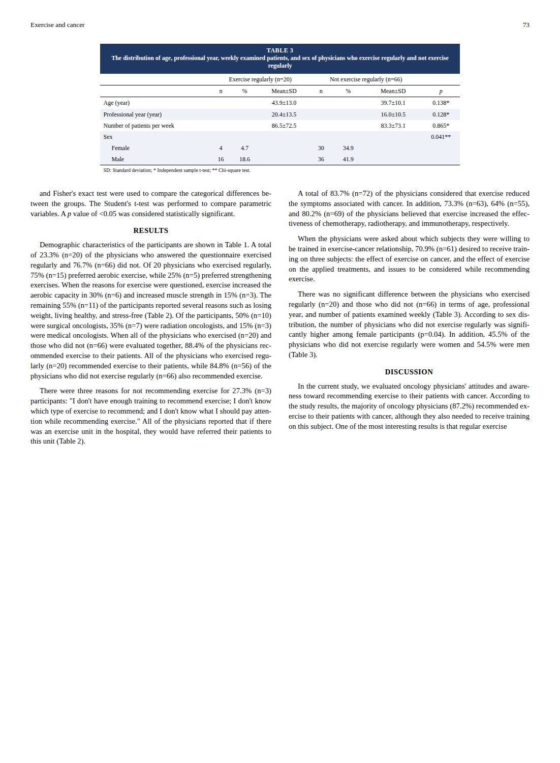Exercise and cancer 73
TABLE 3 The distribution of age, professional year, weekly examined patients, and sex of physicians who exercise regularly and not exercise regularly
| | Exercise regularly (n=20) | Not exercise regularly (n=66) | |
| --- | --- | --- | --- |
| | n | % | Mean±SD | n | % | Mean±SD | p |
| Age (year) | | | 43.9±13.0 | | | 39.7±10.1 | 0.138* |
| Professional year (year) | | | 20.4±13.5 | | | 16.0±10.5 | 0.128* |
| Number of patients per week | | | 86.5±72.5 | | | 83.3±73.1 | 0.865* |
| Sex | | | | | | | 0.041** |
| Female | 4 | 4.7 | | 30 | 34.9 | | |
| Male | 16 | 18.6 | | 36 | 41.9 | | |
| SD: Standard deviation; * Independent sample t-test; ** Chi-square test. |
and Fisher's exact test were used to compare the categorical differences between the groups. The Student's t-test was performed to compare parametric variables. A p value of <0.05 was considered statistically significant.
RESULTS
Demographic characteristics of the participants are shown in Table 1. A total of 23.3% (n=20) of the physicians who answered the questionnaire exercised regularly and 76.7% (n=66) did not. Of 20 physicians who exercised regularly, 75% (n=15) preferred aerobic exercise, while 25% (n=5) preferred strengthening exercises. When the reasons for exercise were questioned, exercise increased the aerobic capacity in 30% (n=6) and increased muscle strength in 15% (n=3). The remaining 55% (n=11) of the participants reported several reasons such as losing weight, living healthy, and stress-free (Table 2). Of the participants, 50% (n=10) were surgical oncologists, 35% (n=7) were radiation oncologists, and 15% (n=3) were medical oncologists. When all of the physicians who exercised (n=20) and those who did not (n=66) were evaluated together, 88.4% of the physicians recommended exercise to their patients. All of the physicians who exercised regularly (n=20) recommended exercise to their patients, while 84.8% (n=56) of the physicians who did not exercise regularly (n=66) also recommended exercise.
There were three reasons for not recommending exercise for 27.3% (n=3) participants: "I don't have enough training to recommend exercise; I don't know which type of exercise to recommend; and I don't know what I should pay attention while recommending exercise." All of the physicians reported that if there was an exercise unit in the hospital, they would have referred their patients to this unit (Table 2).
A total of 83.7% (n=72) of the physicians considered that exercise reduced the symptoms associated with cancer. In addition, 73.3% (n=63), 64% (n=55), and 80.2% (n=69) of the physicians believed that exercise increased the effectiveness of chemotherapy, radiotherapy, and immunotherapy, respectively.
When the physicians were asked about which subjects they were willing to be trained in exercise-cancer relationship, 70.9% (n=61) desired to receive training on three subjects: the effect of exercise on cancer, and the effect of exercise on the applied treatments, and issues to be considered while recommending exercise.
There was no significant difference between the physicians who exercised regularly (n=20) and those who did not (n=66) in terms of age, professional year, and number of patients examined weekly (Table 3). According to sex distribution, the number of physicians who did not exercise regularly was significantly higher among female participants (p=0.04). In addition, 45.5% of the physicians who did not exercise regularly were women and 54.5% were men (Table 3).
DISCUSSION
In the current study, we evaluated oncology physicians' attitudes and awareness toward recommending exercise to their patients with cancer. According to the study results, the majority of oncology physicians (87.2%) recommended exercise to their patients with cancer, although they also needed to receive training on this subject. One of the most interesting results is that regular exercise